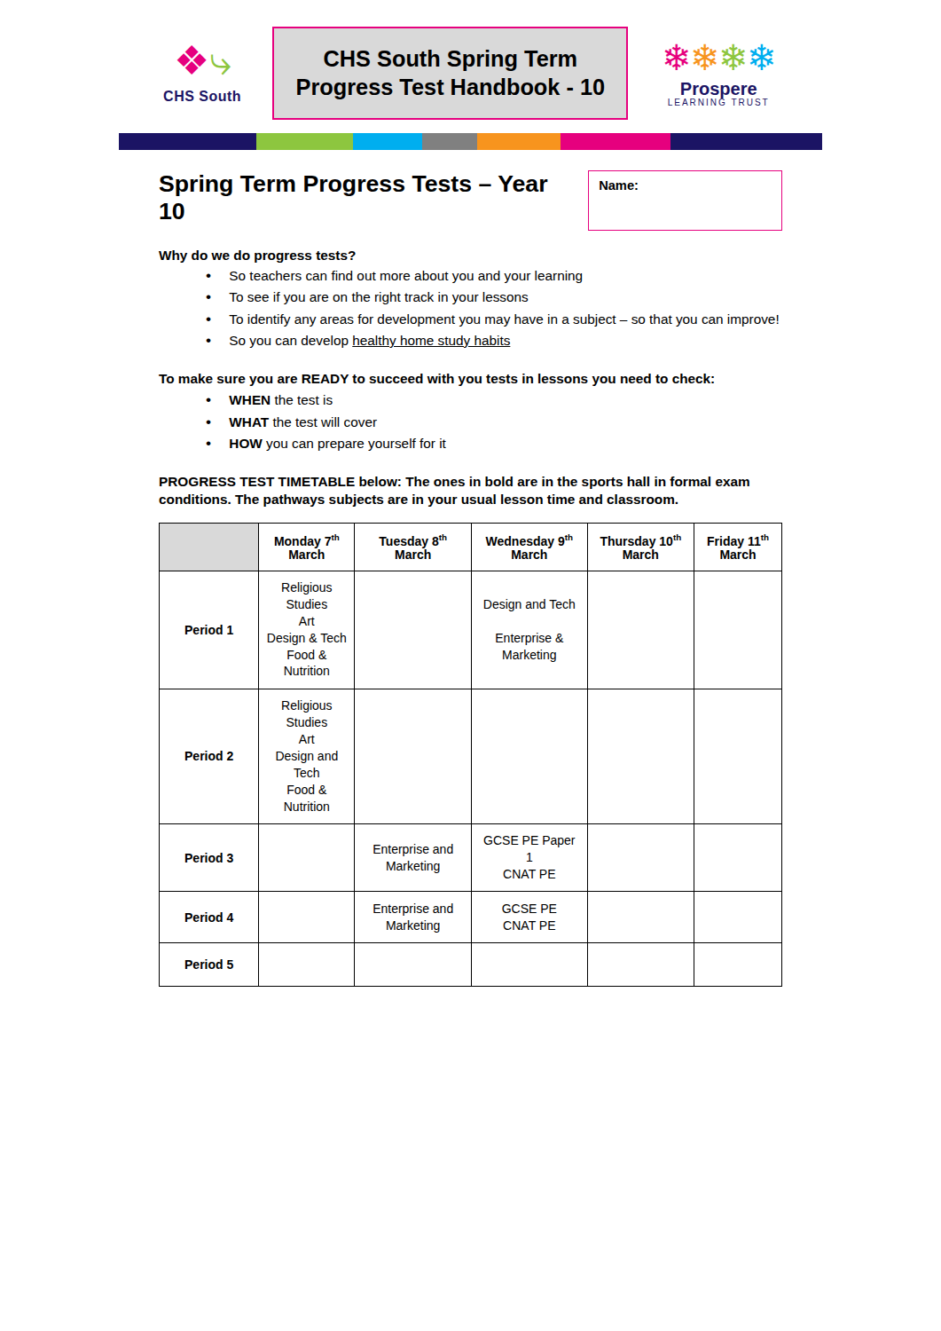❖⤷ CHS South
CHS South Spring Term
Progress Test Handbook - 10
❄❄❄❄
Prospere LEARNING TRUST
Spring Term Progress Tests – Year 10
Name:
Why do we do progress tests?
So teachers can find out more about you and your learning
To see if you are on the right track in your lessons
To identify any areas for development you may have in a subject – so that you can improve!
So you can develop healthy home study habits
To make sure you are READY to succeed with you tests in lessons you need to check:
WHEN the test is
WHAT the test will cover
HOW you can prepare yourself for it
PROGRESS TEST TIMETABLE below: The ones in bold are in the sports hall in formal exam conditions. The pathways subjects are in your usual lesson time and classroom.
| | Monday 7 th March | Tuesday 8 th March | Wednesday 9 th March | Thursday 10 th March | Friday 11 th March |
| --- | --- | --- | --- | --- | --- |
| Period 1 | Religious Studies Art Design & Tech Food & Nutrition | | Design and Tech Enterprise & Marketing | | |
| Period 2 | Religious Studies Art Design and Tech Food & Nutrition | | | | |
| Period 3 | | Enterprise and Marketing | GCSE PE Paper 1 CNAT PE | | |
| Period 4 | | Enterprise and Marketing | GCSE PE CNAT PE | | |
| Period 5 | | | | | |